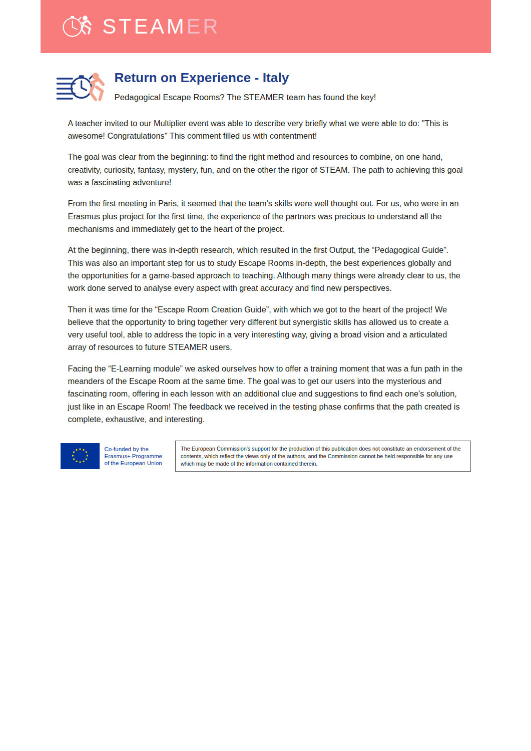STEAM ER
Return on Experience - Italy
Pedagogical Escape Rooms? The STEAMER team has found the key!
A teacher invited to our Multiplier event was able to describe very briefly what we were able to do: "This is awesome! Congratulations" This comment filled us with contentment!
The goal was clear from the beginning: to find the right method and resources to combine, on one hand, creativity, curiosity, fantasy, mystery, fun, and on the other the rigor of STEAM. The path to achieving this goal was a fascinating adventure!
From the first meeting in Paris, it seemed that the team's skills were well thought out. For us, who were in an Erasmus plus project for the first time, the experience of the partners was precious to understand all the mechanisms and immediately get to the heart of the project.
At the beginning, there was in-depth research, which resulted in the first Output, the “Pedagogical Guide”. This was also an important step for us to study Escape Rooms in-depth, the best experiences globally and the opportunities for a game-based approach to teaching. Although many things were already clear to us, the work done served to analyse every aspect with great accuracy and find new perspectives.
Then it was time for the “Escape Room Creation Guide”, with which we got to the heart of the project! We believe that the opportunity to bring together very different but synergistic skills has allowed us to create a very useful tool, able to address the topic in a very interesting way, giving a broad vision and a articulated array of resources to future STEAMER users.
Facing the “E-Learning module” we asked ourselves how to offer a training moment that was a fun path in the meanders of the Escape Room at the same time. The goal was to get our users into the mysterious and fascinating room, offering in each lesson with an additional clue and suggestions to find each one's solution, just like in an Escape Room! The feedback we received in the testing phase confirms that the path created is complete, exhaustive, and interesting.
Co-funded by the
Erasmus+ Programme
of the European Union
The European Commission's support for the production of this publication does not constitute an endorsement of the contents, which reflect the views only of the authors, and the Commission cannot be held responsible for any use which may be made of the information contained therein.